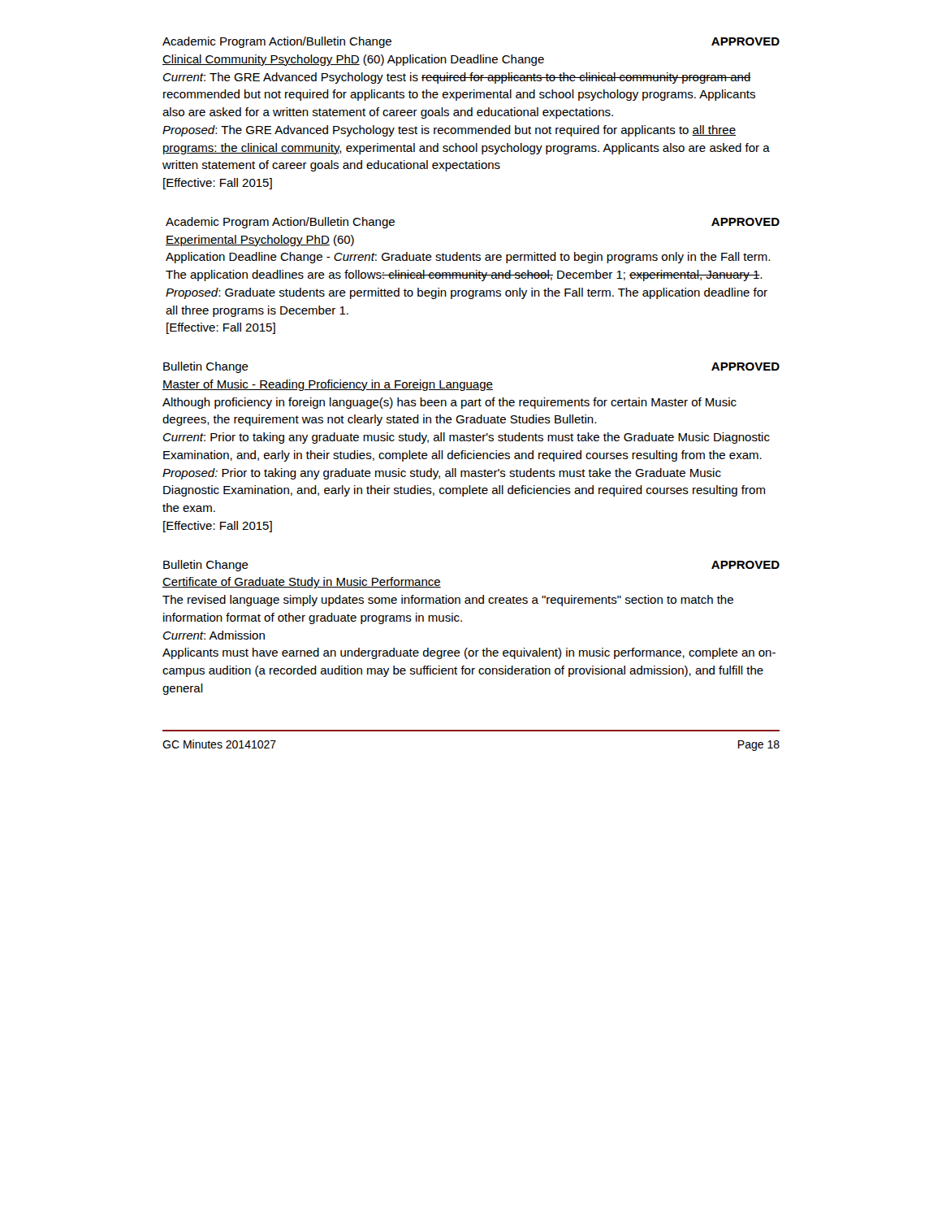Academic Program Action/Bulletin Change APPROVED
Clinical Community Psychology PhD (60) Application Deadline Change
Current: The GRE Advanced Psychology test is required for applicants to the clinical community program and recommended but not required for applicants to the experimental and school psychology programs. Applicants also are asked for a written statement of career goals and educational expectations.
Proposed: The GRE Advanced Psychology test is recommended but not required for applicants to all three programs: the clinical community, experimental and school psychology programs. Applicants also are asked for a written statement of career goals and educational expectations
[Effective: Fall 2015]
Academic Program Action/Bulletin Change APPROVED
Experimental Psychology PhD (60)
Application Deadline Change - Current: Graduate students are permitted to begin programs only in the Fall term. The application deadlines are as follows: clinical community and school, December 1; experimental, January 1.
Proposed: Graduate students are permitted to begin programs only in the Fall term. The application deadline for all three programs is December 1.
[Effective: Fall 2015]
Bulletin Change APPROVED
Master of Music - Reading Proficiency in a Foreign Language
Although proficiency in foreign language(s) has been a part of the requirements for certain Master of Music degrees, the requirement was not clearly stated in the Graduate Studies Bulletin.
Current: Prior to taking any graduate music study, all master's students must take the Graduate Music Diagnostic Examination, and, early in their studies, complete all deficiencies and required courses resulting from the exam.
Proposed: Prior to taking any graduate music study, all master's students must take the Graduate Music Diagnostic Examination, and, early in their studies, complete all deficiencies and required courses resulting from the exam.
[Effective: Fall 2015]
Bulletin Change APPROVED
Certificate of Graduate Study in Music Performance
The revised language simply updates some information and creates a "requirements" section to match the information format of other graduate programs in music.
Current: Admission
Applicants must have earned an undergraduate degree (or the equivalent) in music performance, complete an on-campus audition (a recorded audition may be sufficient for consideration of provisional admission), and fulfill the general
GC Minutes 20141027 Page 18